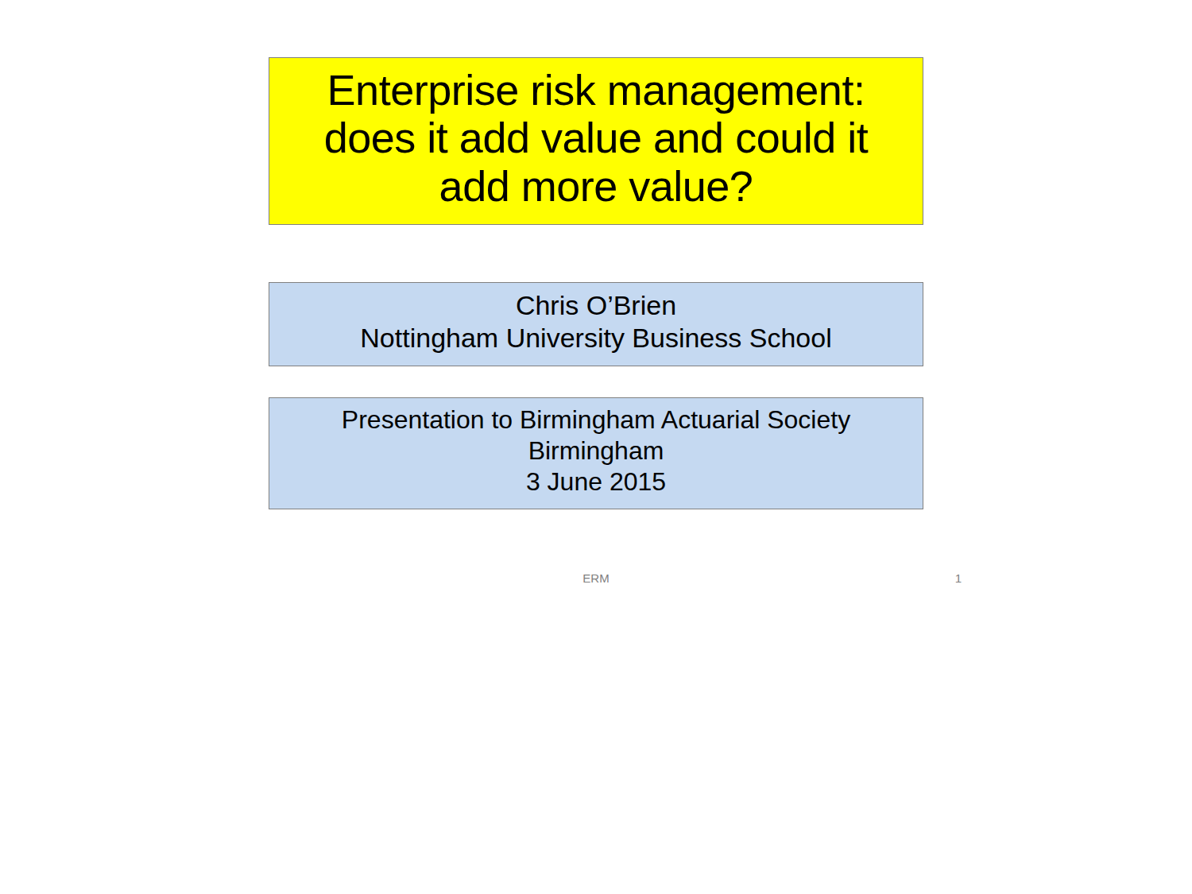Enterprise risk management: does it add value and could it add more value?
Chris O’Brien
Nottingham University Business School
Presentation to Birmingham Actuarial Society
Birmingham
3 June 2015
ERM
1